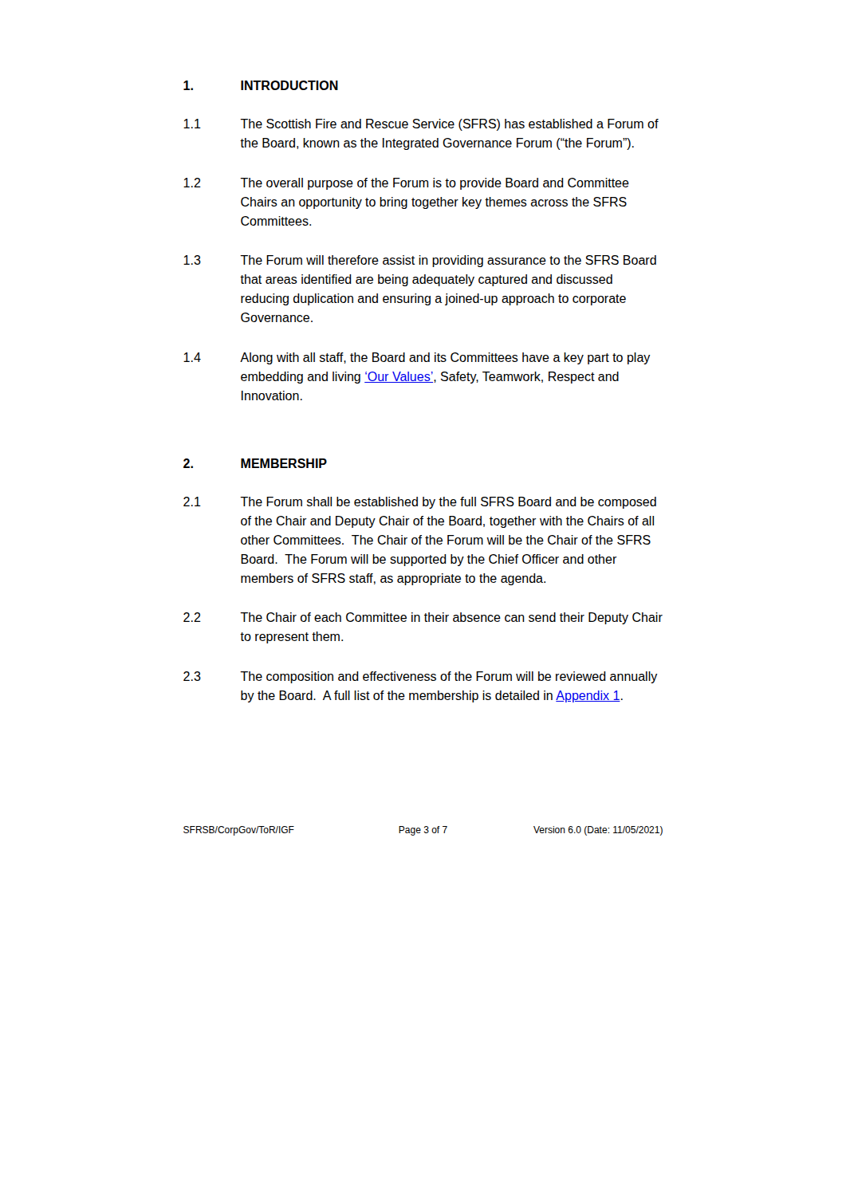1. INTRODUCTION
1.1 The Scottish Fire and Rescue Service (SFRS) has established a Forum of the Board, known as the Integrated Governance Forum (“the Forum”).
1.2 The overall purpose of the Forum is to provide Board and Committee Chairs an opportunity to bring together key themes across the SFRS Committees.
1.3 The Forum will therefore assist in providing assurance to the SFRS Board that areas identified are being adequately captured and discussed reducing duplication and ensuring a joined-up approach to corporate Governance.
1.4 Along with all staff, the Board and its Committees have a key part to play embedding and living ‘Our Values’, Safety, Teamwork, Respect and Innovation.
2. MEMBERSHIP
2.1 The Forum shall be established by the full SFRS Board and be composed of the Chair and Deputy Chair of the Board, together with the Chairs of all other Committees. The Chair of the Forum will be the Chair of the SFRS Board. The Forum will be supported by the Chief Officer and other members of SFRS staff, as appropriate to the agenda.
2.2 The Chair of each Committee in their absence can send their Deputy Chair to represent them.
2.3 The composition and effectiveness of the Forum will be reviewed annually by the Board. A full list of the membership is detailed in Appendix 1.
SFRSB/CorpGov/ToR/IGF
Page 3 of 7
Version 6.0 (Date: 11/05/2021)